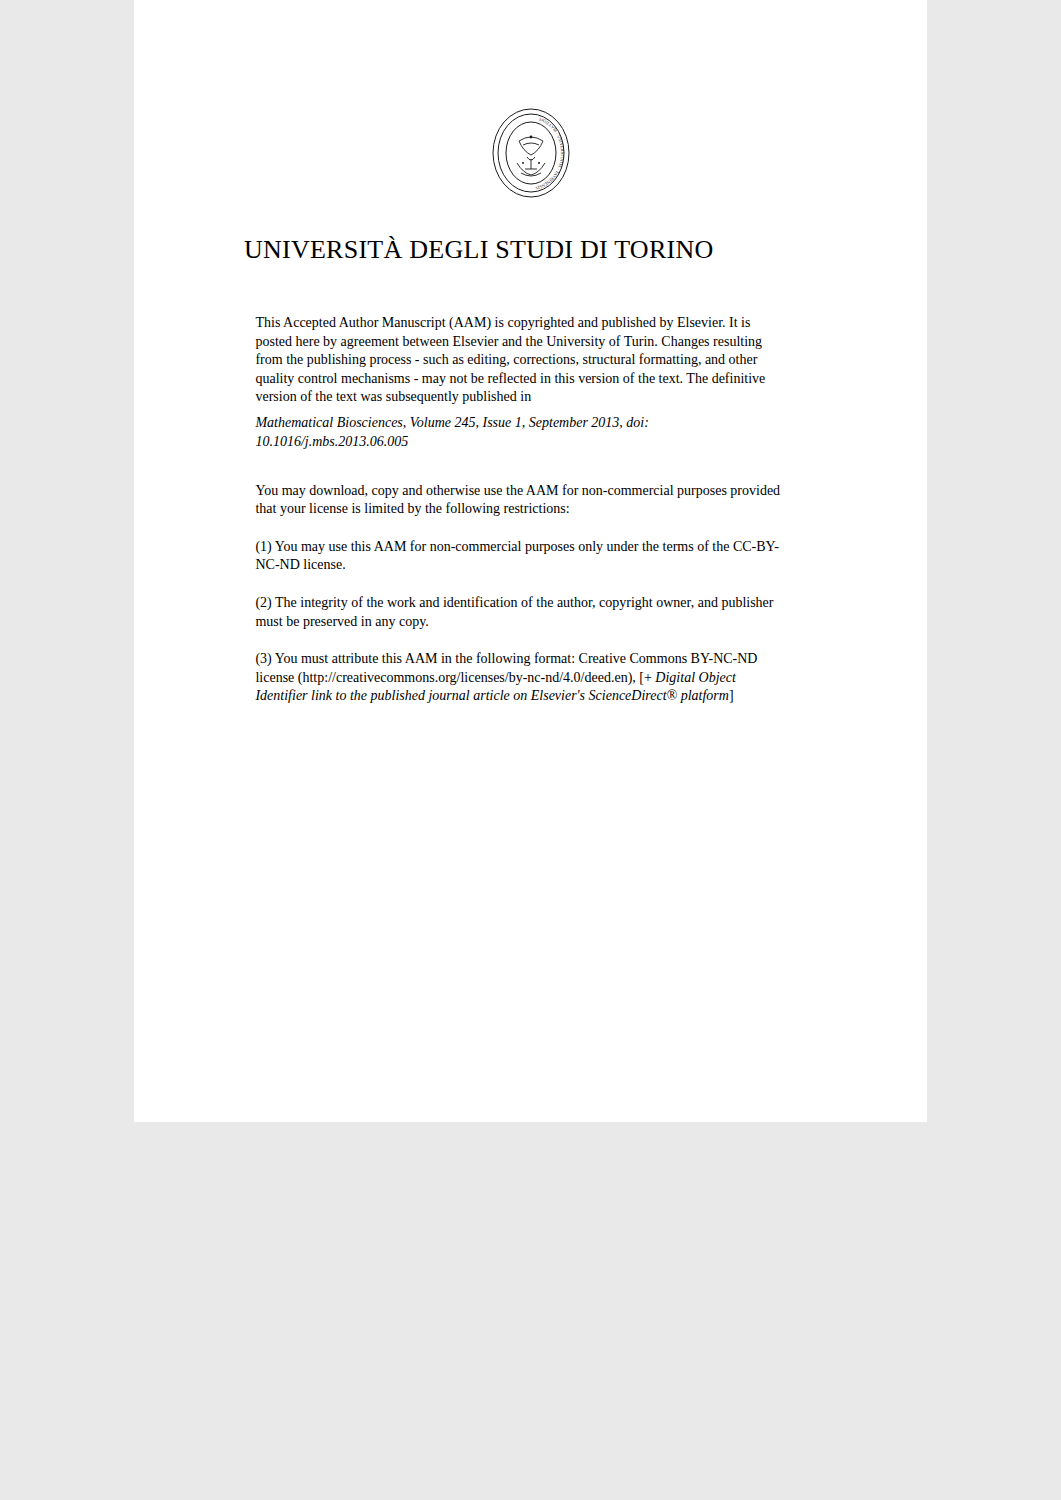SIGILLVM · VNIVERSITATIS · TAVRINENSIS
UNIVERSITÀ DEGLI STUDI DI TORINO
This Accepted Author Manuscript (AAM) is copyrighted and published by Elsevier. It is posted here by agreement between Elsevier and the University of Turin. Changes resulting from the publishing process - such as editing, corrections, structural formatting, and other quality control mechanisms - may not be reflected in this version of the text. The definitive version of the text was subsequently published in
Mathematical Biosciences, Volume 245, Issue 1, September 2013, doi: 10.1016/j.mbs.2013.06.005
You may download, copy and otherwise use the AAM for non-commercial purposes provided that your license is limited by the following restrictions:
(1) You may use this AAM for non-commercial purposes only under the terms of the CC-BY-NC-ND license.
(2) The integrity of the work and identification of the author, copyright owner, and publisher must be preserved in any copy.
(3) You must attribute this AAM in the following format: Creative Commons BY-NC-ND license (http://creativecommons.org/licenses/by-nc-nd/4.0/deed.en), [+ Digital Object Identifier link to the published journal article on Elsevier's ScienceDirect® platform]